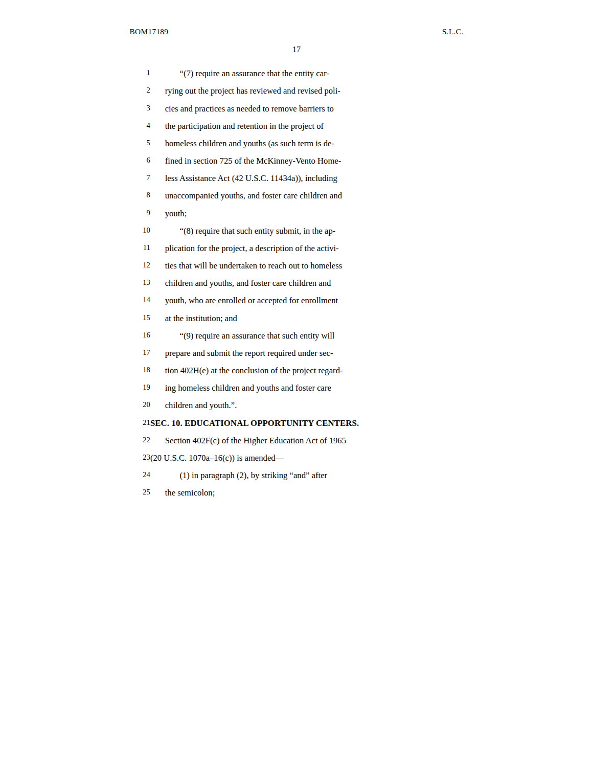BOM17189 S.L.C.
17
| 1 | “(7) require an assurance that the entity car- |
| 2 | rying out the project has reviewed and revised poli- |
| 3 | cies and practices as needed to remove barriers to |
| 4 | the participation and retention in the project of |
| 5 | homeless children and youths (as such term is de- |
| 6 | fined in section 725 of the McKinney-Vento Home- |
| 7 | less Assistance Act (42 U.S.C. 11434a)), including |
| 8 | unaccompanied youths, and foster care children and |
| 9 | youth; |
| 10 | “(8) require that such entity submit, in the ap- |
| 11 | plication for the project, a description of the activi- |
| 12 | ties that will be undertaken to reach out to homeless |
| 13 | children and youths, and foster care children and |
| 14 | youth, who are enrolled or accepted for enrollment |
| 15 | at the institution; and |
| 16 | “(9) require an assurance that such entity will |
| 17 | prepare and submit the report required under sec- |
| 18 | tion 402H(e) at the conclusion of the project regard- |
| 19 | ing homeless children and youths and foster care |
| 20 | children and youth.”. |
| 21 | SEC. 10. EDUCATIONAL OPPORTUNITY CENTERS. |
| 22 | Section 402F(c) of the Higher Education Act of 1965 |
| 23 | (20 U.S.C. 1070a–16(c)) is amended— |
| 24 | (1) in paragraph (2), by striking “and” after |
| 25 | the semicolon; |